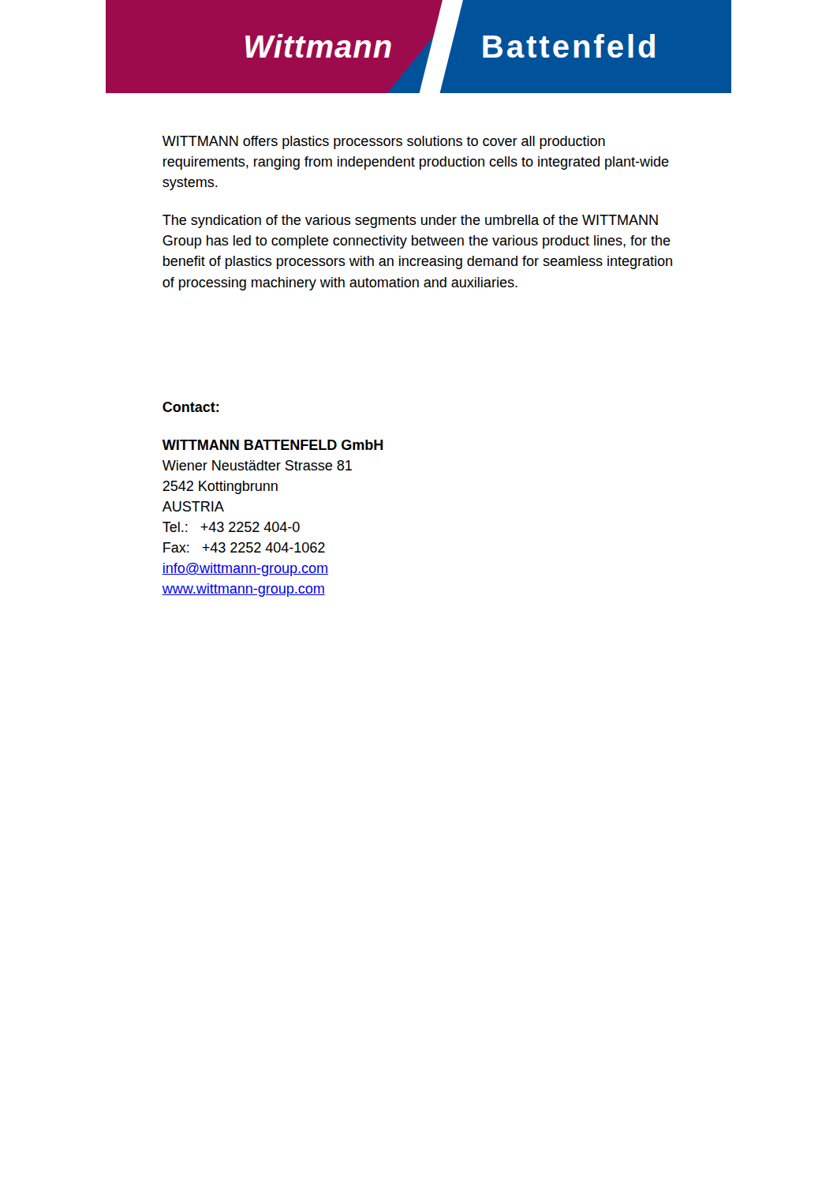Wittmann Battenfeld
WITTMANN offers plastics processors solutions to cover all production requirements, ranging from independent production cells to integrated plant-wide systems.
The syndication of the various segments under the umbrella of the WITTMANN Group has led to complete connectivity between the various product lines, for the benefit of plastics processors with an increasing demand for seamless integration of processing machinery with automation and auxiliaries.
Contact:
WITTMANN BATTENFELD GmbH Wiener Neustädter Strasse 81 2542 Kottingbrunn AUSTRIA Tel.: +43 2252 404-0 Fax: +43 2252 404-1062 info@wittmann-group.com www.wittmann-group.com